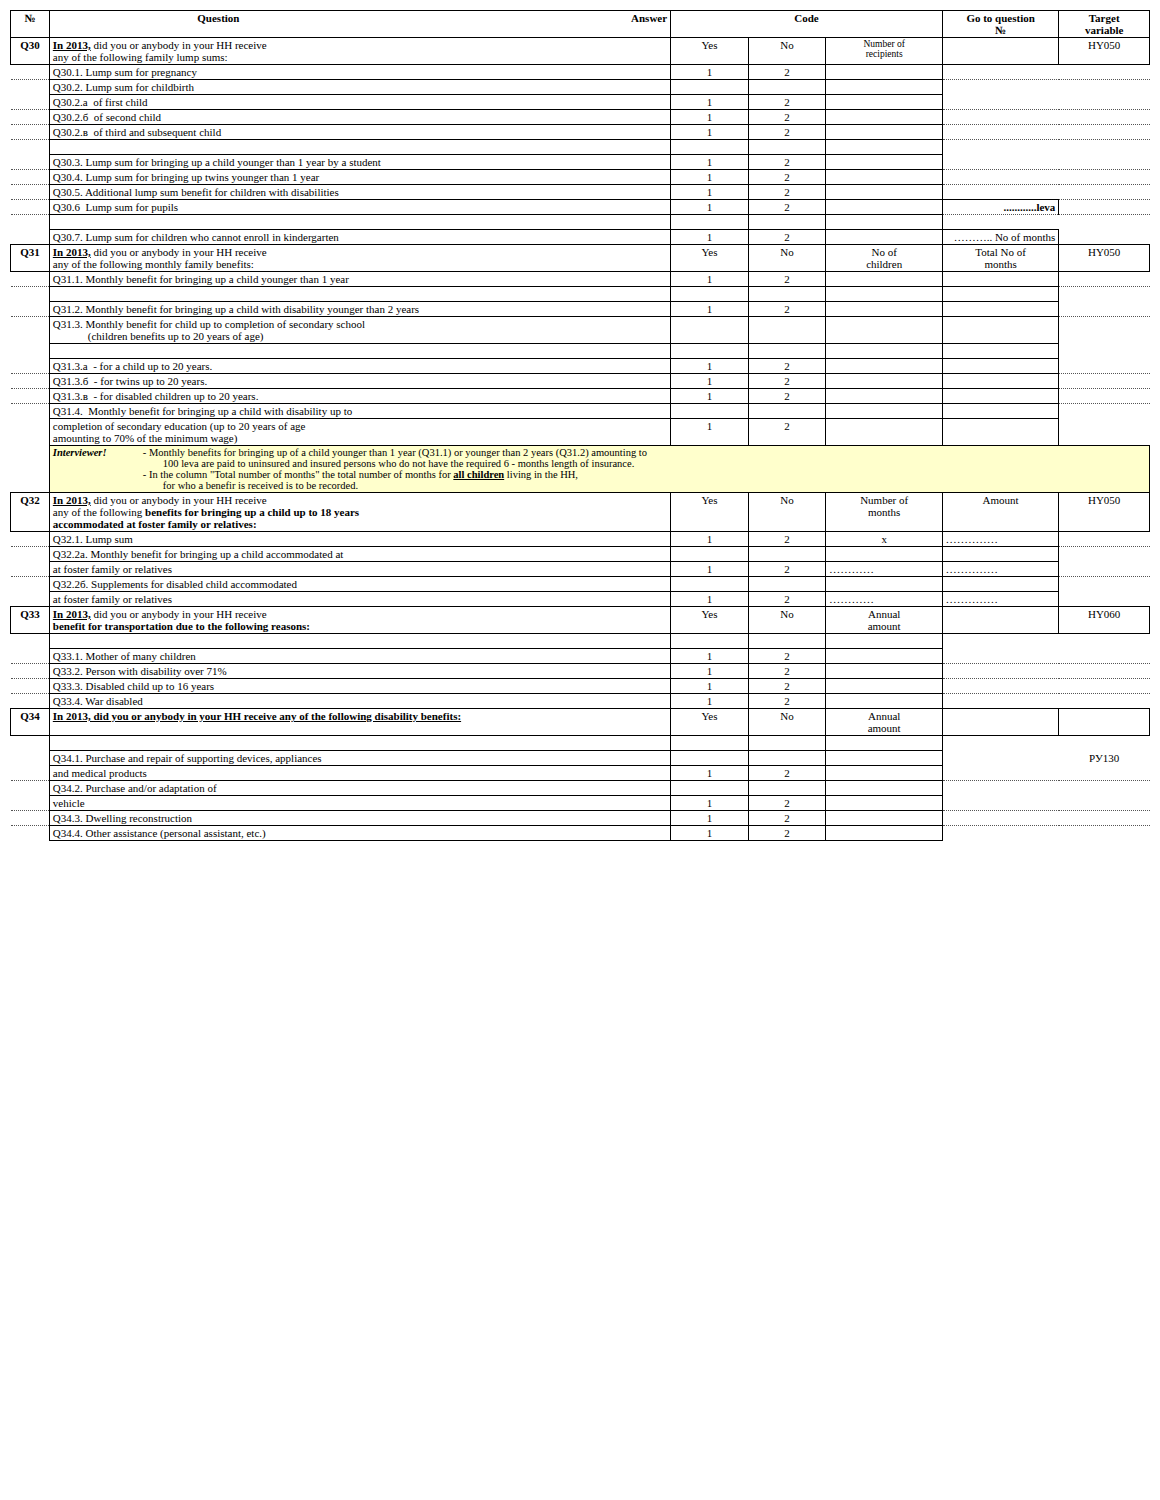| № | / Question / Answer / | Code | Go to question № | Target variable |
| Q30 | In 2013, did you or anybody in your HH receive any of the following family lump sums: | Yes | No | Number of recipients | | HY050 |
| | Q30.1. Lump sum for pregnancy | 1 | 2 | | | |
| | Q30.2. Lump sum for childbirth | | | | | |
| | Q30.2.a of first child | 1 | 2 | | | |
| | Q30.2.б of second child | 1 | 2 | | | |
| | Q30.2.в of third and subsequent child | 1 | 2 | | | |
| | Q30.3. Lump sum for bringing up a child younger than 1 year by a student | 1 | 2 | | | |
| | Q30.4. Lump sum for bringing up twins younger than 1 year | 1 | 2 | | | |
| | Q30.5. Additional lump sum benefit for children with disabilities | 1 | 2 | | | |
| | Q30.6 Lump sum for pupils | 1 | 2 | | ............leva | |
| | Q30.7. Lump sum for children who cannot enroll in kindergarten | 1 | 2 | | ……….. No of months | |
| Q31 | In 2013, did you or anybody in your HH receive any of the following monthly family benefits: | Yes | No | No of children | Total No of months | HY050 |
| | Q31.1. Monthly benefit for bringing up a child younger than 1 year | 1 | 2 | | | |
| | Q31.2. Monthly benefit for bringing up a child with disability younger than 2 years | 1 | 2 | | | |
| | Q31.3. Monthly benefit for child up to completion of secondary school (children benefits up to 20 years of age) | | | | | |
| | Q31.3.a - for a child up to 20 years. | 1 | 2 | | | |
| | Q31.3.б - for twins up to 20 years. | 1 | 2 | | | |
| | Q31.3.в - for disabled children up to 20 years. | 1 | 2 | | | |
| | Q31.4. Monthly benefit for bringing up a child with disability up to | | | | | |
| | completion of secondary education (up to 20 years of age amounting to 70% of the minimum wage) | 1 | 2 | | | |
| | / Interviewer! / - Monthly benefits for bringing up of a child younger than 1 year (Q31.1) or younger than 2 years (Q31.2) amounting to 100 leva are paid to uninsured and insured persons who do not have the required 6 - months length of insurance. - In the column "Total number of months" the total number of months for all children living in the HH, for who a benefir is received is to be recorded. / |
| Q32 | In 2013, did you or anybody in your HH receive any of the following benefits for bringing up a child up to 18 years accommodated at foster family or relatives: | Yes | No | Number of months | Amount | HY050 |
| | Q32.1. Lump sum | 1 | 2 | x | .............. | |
| | Q32.2a. Monthly benefit for bringing up a child accommodated at | | | | | |
| | at foster family or relatives | 1 | 2 | ............ | .............. | |
| | Q32.2б. Supplements for disabled child accommodated | | | | | |
| | at foster family or relatives | 1 | 2 | ............ | .............. | |
| Q33 | In 2013, did you or anybody in your HH receive benefit for transportation due to the following reasons: | Yes | No | Annual amount | | HY060 |
| | Q33.1. Mother of many children | 1 | 2 | | | |
| | Q33.2. Person with disability over 71% | 1 | 2 | | | |
| | Q33.3. Disabled child up to 16 years | 1 | 2 | | | |
| | Q33.4. War disabled | 1 | 2 | | | |
| Q34 | In 2013, did you or anybody in your HH receive any of the following disability benefits: | Yes | No | Annual amount | | |
| | Q34.1. Purchase and repair of supporting devices, appliances | | | | | РУ130 |
| | and medical products | 1 | 2 | | | |
| | Q34.2. Purchase and/or adaptation of | | | | | |
| | vehicle | 1 | 2 | | | |
| | Q34.3. Dwelling reconstruction | 1 | 2 | | | |
| | Q34.4. Other assistance (personal assistant, etc.) | 1 | 2 | | | |